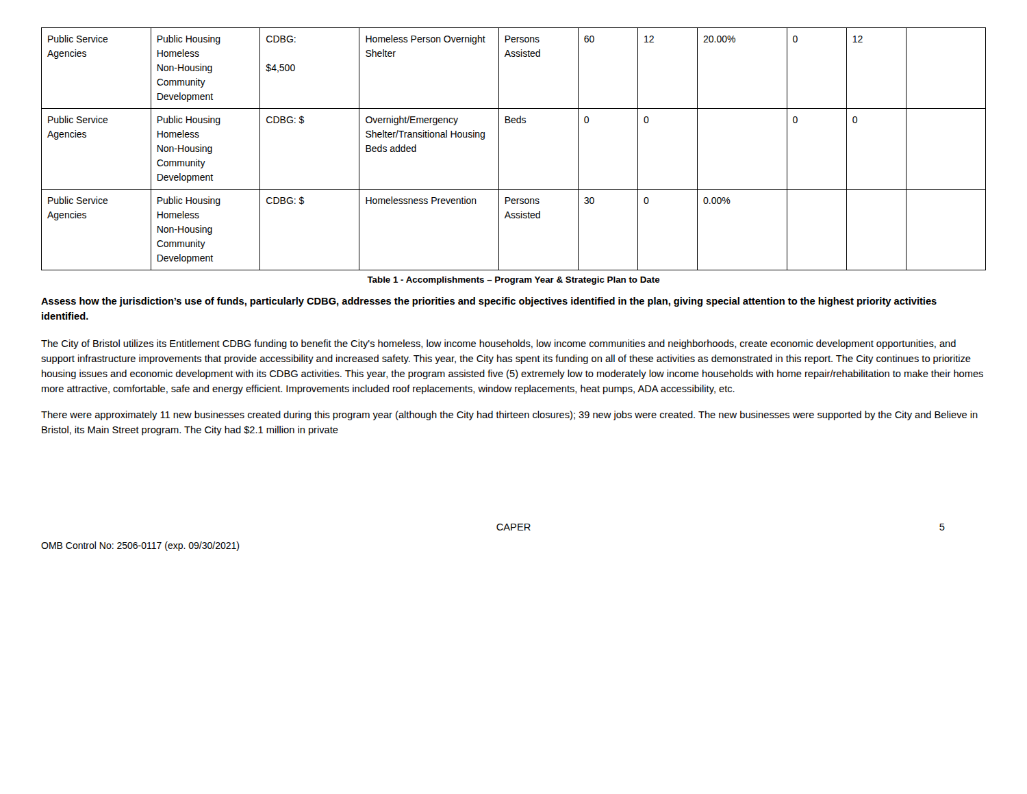| Public Service Agencies | Public Housing Homeless Non-Housing Community Development | CDBG: $4,500 | Homeless Person Overnight Shelter | Persons Assisted | 60 | 12 | 20.00% | 0 | 12 | |
| Public Service Agencies | Public Housing Homeless Non-Housing Community Development | CDBG: $ | Overnight/Emergency Shelter/Transitional Housing Beds added | Beds | 0 | 0 | | 0 | 0 | |
| Public Service Agencies | Public Housing Homeless Non-Housing Community Development | CDBG: $ | Homelessness Prevention | Persons Assisted | 30 | 0 | 0.00% | | | |
Table 1 - Accomplishments – Program Year & Strategic Plan to Date
Assess how the jurisdiction’s use of funds, particularly CDBG, addresses the priorities and specific objectives identified in the plan, giving special attention to the highest priority activities identified.
The City of Bristol utilizes its Entitlement CDBG funding to benefit the City's homeless, low income households, low income communities and neighborhoods, create economic development opportunities, and support infrastructure improvements that provide accessibility and increased safety. This year, the City has spent its funding on all of these activities as demonstrated in this report. The City continues to prioritize housing issues and economic development with its CDBG activities. This year, the program assisted five (5) extremely low to moderately low income households with home repair/rehabilitation to make their homes more attractive, comfortable, safe and energy efficient. Improvements included roof replacements, window replacements, heat pumps, ADA accessibility, etc.
There were approximately 11 new businesses created during this program year (although the City had thirteen closures); 39 new jobs were created. The new businesses were supported by the City and Believe in Bristol, its Main Street program. The City had $2.1 million in private
CAPER
5
OMB Control No: 2506-0117 (exp. 09/30/2021)